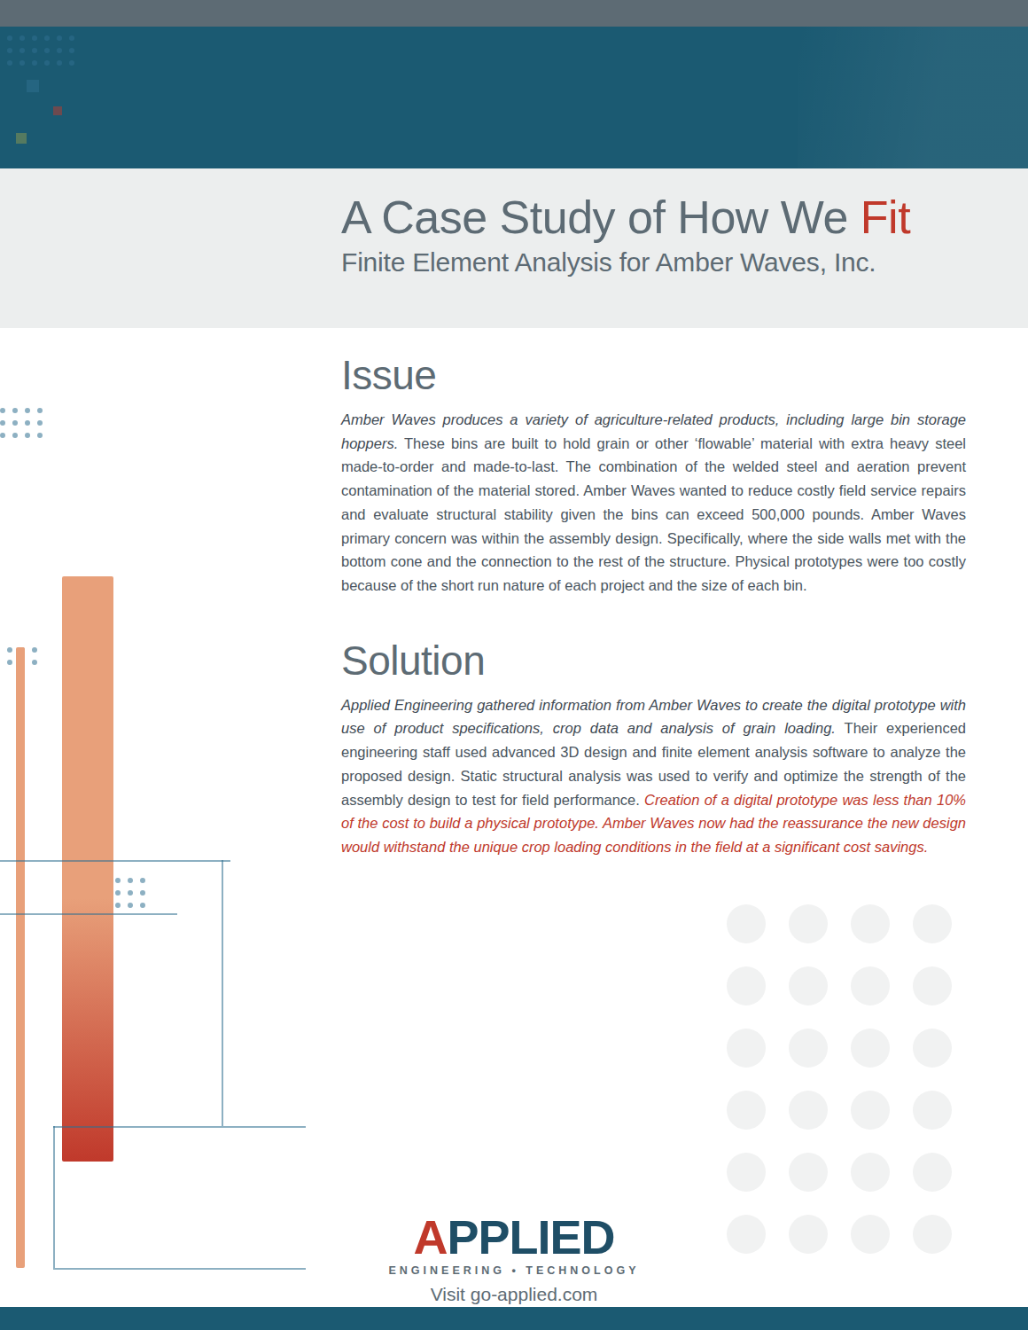A Case Study of How We Fit
Finite Element Analysis for Amber Waves, Inc.
Issue
Amber Waves produces a variety of agriculture-related products, including large bin storage hoppers. These bins are built to hold grain or other ‘flowable’ material with extra heavy steel made-to-order and made-to-last. The combination of the welded steel and aeration prevent contamination of the material stored. Amber Waves wanted to reduce costly field service repairs and evaluate structural stability given the bins can exceed 500,000 pounds. Amber Waves primary concern was within the assembly design. Specifically, where the side walls met with the bottom cone and the connection to the rest of the structure. Physical prototypes were too costly because of the short run nature of each project and the size of each bin.
Solution
Applied Engineering gathered information from Amber Waves to create the digital prototype with use of product specifications, crop data and analysis of grain loading. Their experienced engineering staff used advanced 3D design and finite element analysis software to analyze the proposed design. Static structural analysis was used to verify and optimize the strength of the assembly design to test for field performance. Creation of a digital prototype was less than 10% of the cost to build a physical prototype. Amber Waves now had the reassurance the new design would withstand the unique crop loading conditions in the field at a significant cost savings.
APPLIED
ENGINEERING • TECHNOLOGY
Visit go-applied.com